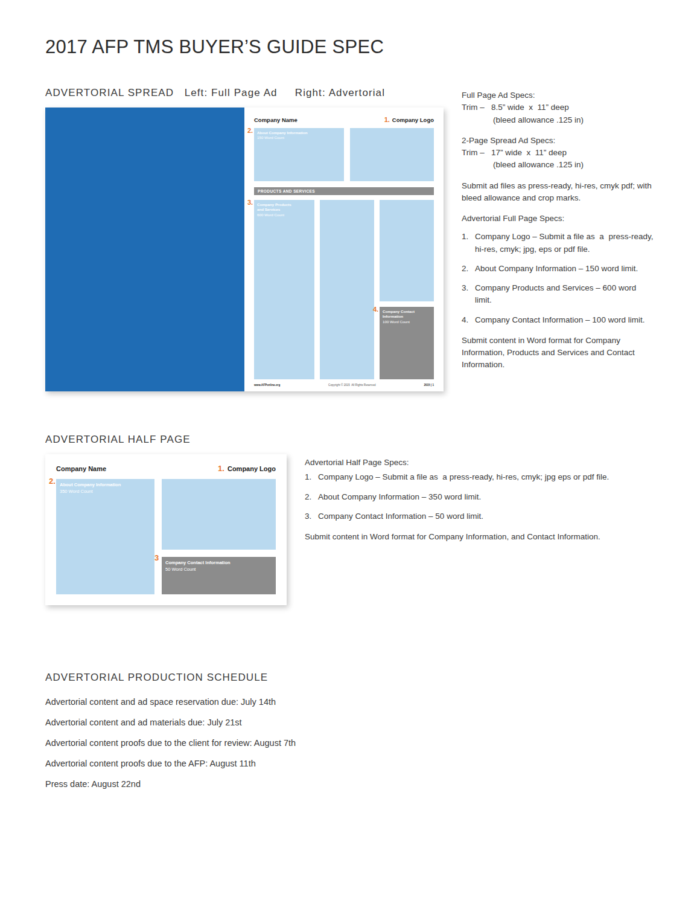2017 AFP TMS BUYER’S GUIDE SPEC
ADVERTORIAL SPREAD Left: Full Page Ad Right: Advertorial
Company Name
1. Company Logo
2.
About Company Information
150 Word Count
PRODUCTS AND SERVICES
3.
Company Products
and Services
600 Word Count
4.
Company Contact
Information
100 Word Count
www.AFPonline.org
Copyright © 2015 All Rights Reserved
2015 | 1
Full Page Ad Specs:
Trim – 8.5” wide x 11” deep
(bleed allowance .125 in)
2-Page Spread Ad Specs:
Trim – 17” wide x 11” deep
(bleed allowance .125 in)
Submit ad files as press-ready, hi-res, cmyk pdf; with bleed allowance and crop marks.
Advertorial Full Page Specs:
Company Logo – Submit a file as a press-ready, hi-res, cmyk; jpg, eps or pdf file.
About Company Information – 150 word limit.
Company Products and Services – 600 word limit.
Company Contact Information – 100 word limit.
Submit content in Word format for Company Information, Products and Services and Contact Information.
ADVERTORIAL HALF PAGE
Company Name
1. Company Logo
2.
About Company Information
350 Word Count
3
Company Contact Information
50 Word Count
Advertorial Half Page Specs:
Company Logo – Submit a file as a press-ready, hi-res, cmyk; jpg eps or pdf file.
About Company Information – 350 word limit.
Company Contact Information – 50 word limit.
Submit content in Word format for Company Information, and Contact Information.
ADVERTORIAL PRODUCTION SCHEDULE
Advertorial content and ad space reservation due: July 14th
Advertorial content and ad materials due: July 21st
Advertorial content proofs due to the client for review: August 7th
Advertorial content proofs due to the AFP: August 11th
Press date: August 22nd